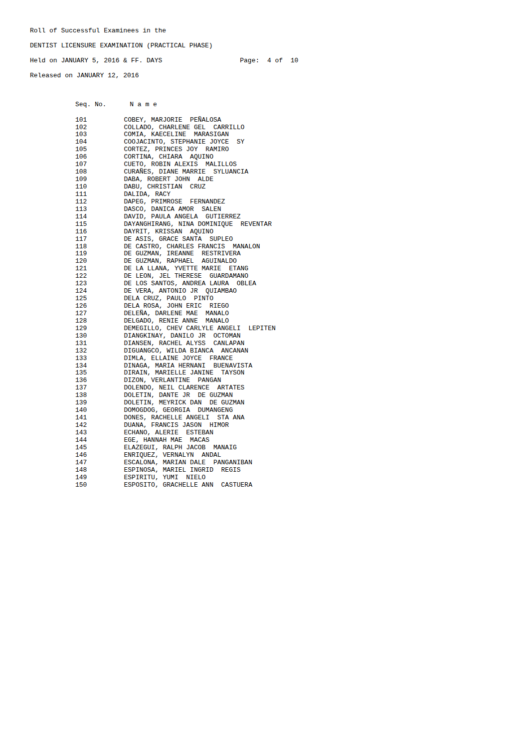Roll of Successful Examinees in the DENTIST LICENSURE EXAMINATION (PRACTICAL PHASE) Held on JANUARY 5, 2016 & FF. DAYS Page: 4 of 10 Released on JANUARY 12, 2016
Seq. No. N a m e
| 101 | COBEY, MARJORIE PEÑALOSA |
| 102 | COLLADO, CHARLENE GEL CARRILLO |
| 103 | COMIA, KAECELINE MARASIGAN |
| 104 | COOJACINTO, STEPHANIE JOYCE SY |
| 105 | CORTEZ, PRINCES JOY RAMIRO |
| 106 | CORTINA, CHIARA AQUINO |
| 107 | CUETO, ROBIN ALEXIS MALILLOS |
| 108 | CURAÑES, DIANE MARRIE SYLUANCIA |
| 109 | DABA, ROBERT JOHN ALDE |
| 110 | DABU, CHRISTIAN CRUZ |
| 111 | DALIDA, RACY |
| 112 | DAPEG, PRIMROSE FERNANDEZ |
| 113 | DASCO, DANICA AMOR SALEN |
| 114 | DAVID, PAULA ANGELA GUTIERREZ |
| 115 | DAYANGHIRANG, NINA DOMINIQUE REVENTAR |
| 116 | DAYRIT, KRISSAN AQUINO |
| 117 | DE ASIS, GRACE SANTA SUPLEO |
| 118 | DE CASTRO, CHARLES FRANCIS MANALON |
| 119 | DE GUZMAN, IREANNE RESTRIVERA |
| 120 | DE GUZMAN, RAPHAEL AGUINALDO |
| 121 | DE LA LLANA, YVETTE MARIE ETANG |
| 122 | DE LEON, JEL THERESE GUARDAMANO |
| 123 | DE LOS SANTOS, ANDREA LAURA OBLEA |
| 124 | DE VERA, ANTONIO JR QUIAMBAO |
| 125 | DELA CRUZ, PAULO PINTO |
| 126 | DELA ROSA, JOHN ERIC RIEGO |
| 127 | DELEÑA, DARLENE MAE MANALO |
| 128 | DELGADO, RENIE ANNE MANALO |
| 129 | DEMEGILLO, CHEV CARLYLE ANGELI LEPITEN |
| 130 | DIANGKINAY, DANILO JR OCTOMAN |
| 131 | DIANSEN, RACHEL ALYSS CANLAPAN |
| 132 | DIGUANGCO, WILDA BIANCA ANCANAN |
| 133 | DIMLA, ELLAINE JOYCE FRANCE |
| 134 | DINAGA, MARIA HERNANI BUENAVISTA |
| 135 | DIRAIN, MARIELLE JANINE TAYSON |
| 136 | DIZON, VERLANTINE PANGAN |
| 137 | DOLENDO, NEIL CLARENCE ARTATES |
| 138 | DOLETIN, DANTE JR DE GUZMAN |
| 139 | DOLETIN, MEYRICK DAN DE GUZMAN |
| 140 | DOMOGDOG, GEORGIA DUMANGENG |
| 141 | DONES, RACHELLE ANGELI STA ANA |
| 142 | DUANA, FRANCIS JASON HIMOR |
| 143 | ECHANO, ALERIE ESTEBAN |
| 144 | EGE, HANNAH MAE MACAS |
| 145 | ELAZEGUI, RALPH JACOB MANAIG |
| 146 | ENRIQUEZ, VERNALYN ANDAL |
| 147 | ESCALONA, MARIAN DALE PANGANIBAN |
| 148 | ESPINOSA, MARIEL INGRID REGIS |
| 149 | ESPIRITU, YUMI NIELO |
| 150 | ESPOSITO, GRACHELLE ANN CASTUERA |